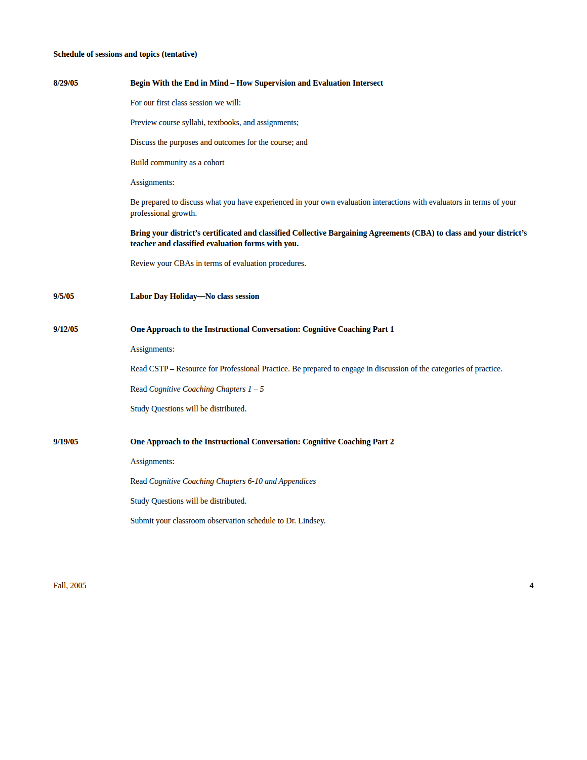Schedule of sessions and topics (tentative)
8/29/05
Begin With the End in Mind – How Supervision and Evaluation Intersect
For our first class session we will:
Preview course syllabi, textbooks, and assignments;
Discuss the purposes and outcomes for the course; and
Build community as a cohort
Assignments:
Be prepared to discuss what you have experienced in your own evaluation interactions with evaluators in terms of your professional growth.
Bring your district’s certificated and classified Collective Bargaining Agreements (CBA) to class and your district’s teacher and classified evaluation forms with you.
Review your CBAs in terms of evaluation procedures.
9/5/05
Labor Day Holiday—No class session
9/12/05
One Approach to the Instructional Conversation: Cognitive Coaching Part 1
Assignments:
Read CSTP – Resource for Professional Practice. Be prepared to engage in discussion of the categories of practice.
Read Cognitive Coaching Chapters 1 – 5
Study Questions will be distributed.
9/19/05
One Approach to the Instructional Conversation: Cognitive Coaching Part 2
Assignments:
Read Cognitive Coaching Chapters 6-10 and Appendices
Study Questions will be distributed.
Submit your classroom observation schedule to Dr. Lindsey.
Fall, 2005 4